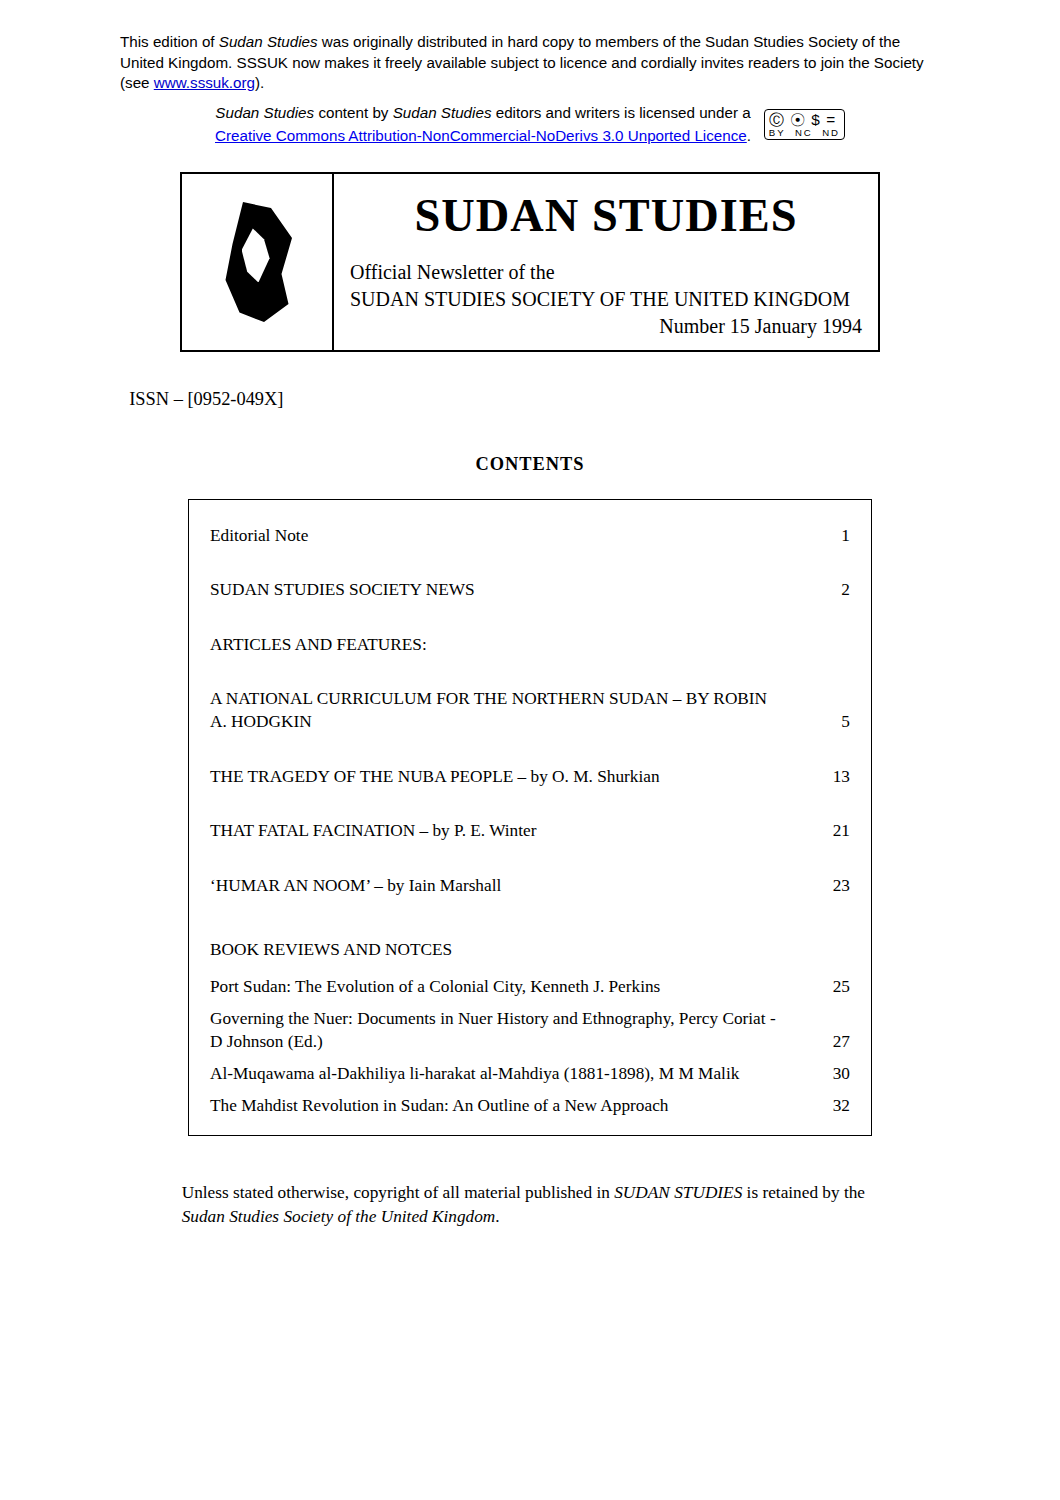This edition of Sudan Studies was originally distributed in hard copy to members of the Sudan Studies Society of the United Kingdom. SSSUK now makes it freely available subject to licence and cordially invites readers to join the Society (see www.sssuk.org).
Sudan Studies content by Sudan Studies editors and writers is licensed under a
Creative Commons Attribution-NonCommercial-NoDerivs 3.0 Unported Licence.
Ⓒ ☉ $ =
BY NC ND
SUDAN STUDIES
Official Newsletter of the
SUDAN STUDIES SOCIETY OF THE UNITED KINGDOM
Number 15 January 1994
ISSN – [0952-049X]
CONTENTS
| Editorial Note | 1 |
| SUDAN STUDIES SOCIETY NEWS | 2 |
| ARTICLES AND FEATURES: | |
| A NATIONAL CURRICULUM FOR THE NORTHERN SUDAN – BY ROBIN A. HODGKIN | 5 |
| THE TRAGEDY OF THE NUBA PEOPLE – by O. M. Shurkian | 13 |
| THAT FATAL FACINATION – by P. E. Winter | 21 |
| ‘HUMAR AN NOOM’ – by Iain Marshall | 23 |
| BOOK REVIEWS AND NOTCES | |
| Port Sudan: The Evolution of a Colonial City, Kenneth J. Perkins | 25 |
| Governing the Nuer: Documents in Nuer History and Ethnography, Percy Coriat - D Johnson (Ed.) | 27 |
| Al-Muqawama al-Dakhiliya li-harakat al-Mahdiya (1881-1898), M M Malik | 30 |
| The Mahdist Revolution in Sudan: An Outline of a New Approach | 32 |
Unless stated otherwise, copyright of all material published in SUDAN STUDIES is retained by the Sudan Studies Society of the United Kingdom.